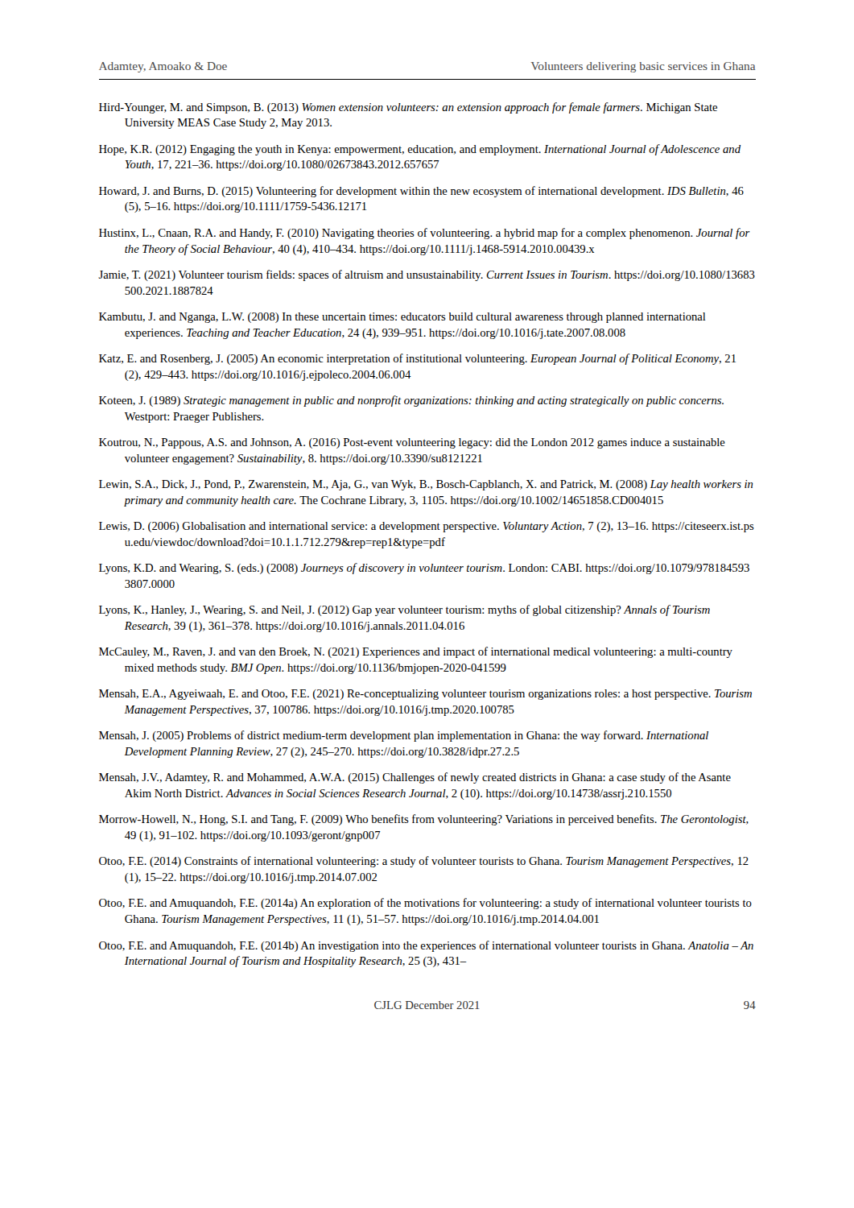Adamtey, Amoako & Doe Volunteers delivering basic services in Ghana
Hird-Younger, M. and Simpson, B. (2013) Women extension volunteers: an extension approach for female farmers. Michigan State University MEAS Case Study 2, May 2013.
Hope, K.R. (2012) Engaging the youth in Kenya: empowerment, education, and employment. International Journal of Adolescence and Youth, 17, 221–36. https://doi.org/10.1080/02673843.2012.657657
Howard, J. and Burns, D. (2015) Volunteering for development within the new ecosystem of international development. IDS Bulletin, 46 (5), 5–16. https://doi.org/10.1111/1759-5436.12171
Hustinx, L., Cnaan, R.A. and Handy, F. (2010) Navigating theories of volunteering. a hybrid map for a complex phenomenon. Journal for the Theory of Social Behaviour, 40 (4), 410–434. https://doi.org/10.1111/j.1468-5914.2010.00439.x
Jamie, T. (2021) Volunteer tourism fields: spaces of altruism and unsustainability. Current Issues in Tourism. https://doi.org/10.1080/13683500.2021.1887824
Kambutu, J. and Nganga, L.W. (2008) In these uncertain times: educators build cultural awareness through planned international experiences. Teaching and Teacher Education, 24 (4), 939–951. https://doi.org/10.1016/j.tate.2007.08.008
Katz, E. and Rosenberg, J. (2005) An economic interpretation of institutional volunteering. European Journal of Political Economy, 21 (2), 429–443. https://doi.org/10.1016/j.ejpoleco.2004.06.004
Koteen, J. (1989) Strategic management in public and nonprofit organizations: thinking and acting strategically on public concerns. Westport: Praeger Publishers.
Koutrou, N., Pappous, A.S. and Johnson, A. (2016) Post-event volunteering legacy: did the London 2012 games induce a sustainable volunteer engagement? Sustainability, 8. https://doi.org/10.3390/su8121221
Lewin, S.A., Dick, J., Pond, P., Zwarenstein, M., Aja, G., van Wyk, B., Bosch-Capblanch, X. and Patrick, M. (2008) Lay health workers in primary and community health care. The Cochrane Library, 3, 1105. https://doi.org/10.1002/14651858.CD004015
Lewis, D. (2006) Globalisation and international service: a development perspective. Voluntary Action, 7 (2), 13–16. https://citeseerx.ist.psu.edu/viewdoc/download?doi=10.1.1.712.279&rep=rep1&type=pdf
Lyons, K.D. and Wearing, S. (eds.) (2008) Journeys of discovery in volunteer tourism. London: CABI. https://doi.org/10.1079/9781845933807.0000
Lyons, K., Hanley, J., Wearing, S. and Neil, J. (2012) Gap year volunteer tourism: myths of global citizenship? Annals of Tourism Research, 39 (1), 361–378. https://doi.org/10.1016/j.annals.2011.04.016
McCauley, M., Raven, J. and van den Broek, N. (2021) Experiences and impact of international medical volunteering: a multi-country mixed methods study. BMJ Open. https://doi.org/10.1136/bmjopen-2020-041599
Mensah, E.A., Agyeiwaah, E. and Otoo, F.E. (2021) Re-conceptualizing volunteer tourism organizations roles: a host perspective. Tourism Management Perspectives, 37, 100786. https://doi.org/10.1016/j.tmp.2020.100785
Mensah, J. (2005) Problems of district medium-term development plan implementation in Ghana: the way forward. International Development Planning Review, 27 (2), 245–270. https://doi.org/10.3828/idpr.27.2.5
Mensah, J.V., Adamtey, R. and Mohammed, A.W.A. (2015) Challenges of newly created districts in Ghana: a case study of the Asante Akim North District. Advances in Social Sciences Research Journal, 2 (10). https://doi.org/10.14738/assrj.210.1550
Morrow-Howell, N., Hong, S.I. and Tang, F. (2009) Who benefits from volunteering? Variations in perceived benefits. The Gerontologist, 49 (1), 91–102. https://doi.org/10.1093/geront/gnp007
Otoo, F.E. (2014) Constraints of international volunteering: a study of volunteer tourists to Ghana. Tourism Management Perspectives, 12 (1), 15–22. https://doi.org/10.1016/j.tmp.2014.07.002
Otoo, F.E. and Amuquandoh, F.E. (2014a) An exploration of the motivations for volunteering: a study of international volunteer tourists to Ghana. Tourism Management Perspectives, 11 (1), 51–57. https://doi.org/10.1016/j.tmp.2014.04.001
Otoo, F.E. and Amuquandoh, F.E. (2014b) An investigation into the experiences of international volunteer tourists in Ghana. Anatolia – An International Journal of Tourism and Hospitality Research, 25 (3), 431–
CJLG December 2021 94